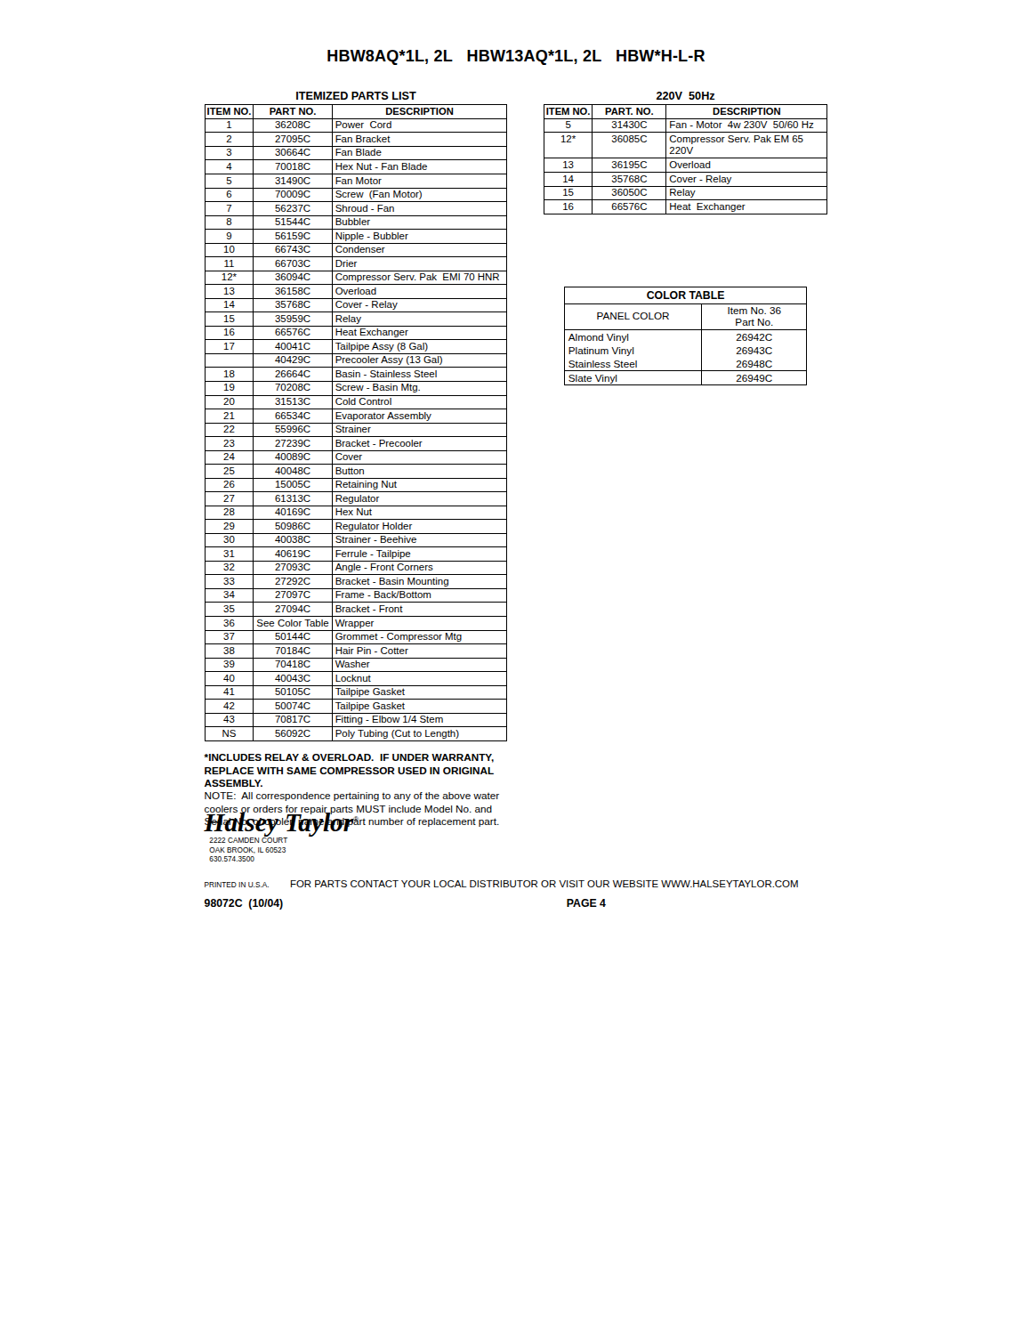HBW8AQ*1L, 2L HBW13AQ*1L, 2L HBW*H-L-R
ITEMIZED PARTS LIST
| ITEM NO. | PART NO. | DESCRIPTION |
| --- | --- | --- |
| 1 | 36208C | Power Cord |
| 2 | 27095C | Fan Bracket |
| 3 | 30664C | Fan Blade |
| 4 | 70018C | Hex Nut - Fan Blade |
| 5 | 31490C | Fan Motor |
| 6 | 70009C | Screw (Fan Motor) |
| 7 | 56237C | Shroud - Fan |
| 8 | 51544C | Bubbler |
| 9 | 56159C | Nipple - Bubbler |
| 10 | 66743C | Condenser |
| 11 | 66703C | Drier |
| 12* | 36094C | Compressor Serv. Pak EMI 70 HNR |
| 13 | 36158C | Overload |
| 14 | 35768C | Cover - Relay |
| 15 | 35959C | Relay |
| 16 | 66576C | Heat Exchanger |
| 17 | 40041C | Tailpipe Assy (8 Gal) |
| | 40429C | Precooler Assy (13 Gal) |
| 18 | 26664C | Basin - Stainless Steel |
| 19 | 70208C | Screw - Basin Mtg. |
| 20 | 31513C | Cold Control |
| 21 | 66534C | Evaporator Assembly |
| 22 | 55996C | Strainer |
| 23 | 27239C | Bracket - Precooler |
| 24 | 40089C | Cover |
| 25 | 40048C | Button |
| 26 | 15005C | Retaining Nut |
| 27 | 61313C | Regulator |
| 28 | 40169C | Hex Nut |
| 29 | 50986C | Regulator Holder |
| 30 | 40038C | Strainer - Beehive |
| 31 | 40619C | Ferrule - Tailpipe |
| 32 | 27093C | Angle - Front Corners |
| 33 | 27292C | Bracket - Basin Mounting |
| 34 | 27097C | Frame - Back/Bottom |
| 35 | 27094C | Bracket - Front |
| 36 | See Color Table | Wrapper |
| 37 | 50144C | Grommet - Compressor Mtg |
| 38 | 70184C | Hair Pin - Cotter |
| 39 | 70418C | Washer |
| 40 | 40043C | Locknut |
| 41 | 50105C | Tailpipe Gasket |
| 42 | 50074C | Tailpipe Gasket |
| 43 | 70817C | Fitting - Elbow 1/4 Stem |
| NS | 56092C | Poly Tubing (Cut to Length) |
*INCLUDES RELAY & OVERLOAD. IF UNDER WARRANTY, REPLACE WITH SAME COMPRESSOR USED IN ORIGINAL ASSEMBLY.
NOTE: All correspondence pertaining to any of the above water coolers or orders for repair parts MUST include Model No. and Serial No. of cooler, name and part number of replacement part.
220V 50Hz
| ITEM NO. | PART. NO. | DESCRIPTION |
| --- | --- | --- |
| 5 | 31430C | Fan - Motor 4w 230V 50/60 Hz |
| 12* | 36085C | Compressor Serv. Pak EM 65 220V |
| 13 | 36195C | Overload |
| 14 | 35768C | Cover - Relay |
| 15 | 36050C | Relay |
| 16 | 66576C | Heat Exchanger |
| COLOR TABLE |
| --- |
| PANEL COLOR | Item No. 36 Part No. |
| Almond Vinyl | 26942C |
| Platinum Vinyl | 26943C |
| Stainless Steel | 26948C |
| Slate Vinyl | 26949C |
Halsey Taylor®
2222 CAMDEN COURT
OAK BROOK, IL 60523
630.574.3500
PRINTED IN U.S.A. FOR PARTS CONTACT YOUR LOCAL DISTRIBUTOR OR VISIT OUR WEBSITE WWW.HALSEYTAYLOR.COM
98072C (10/04) PAGE 4